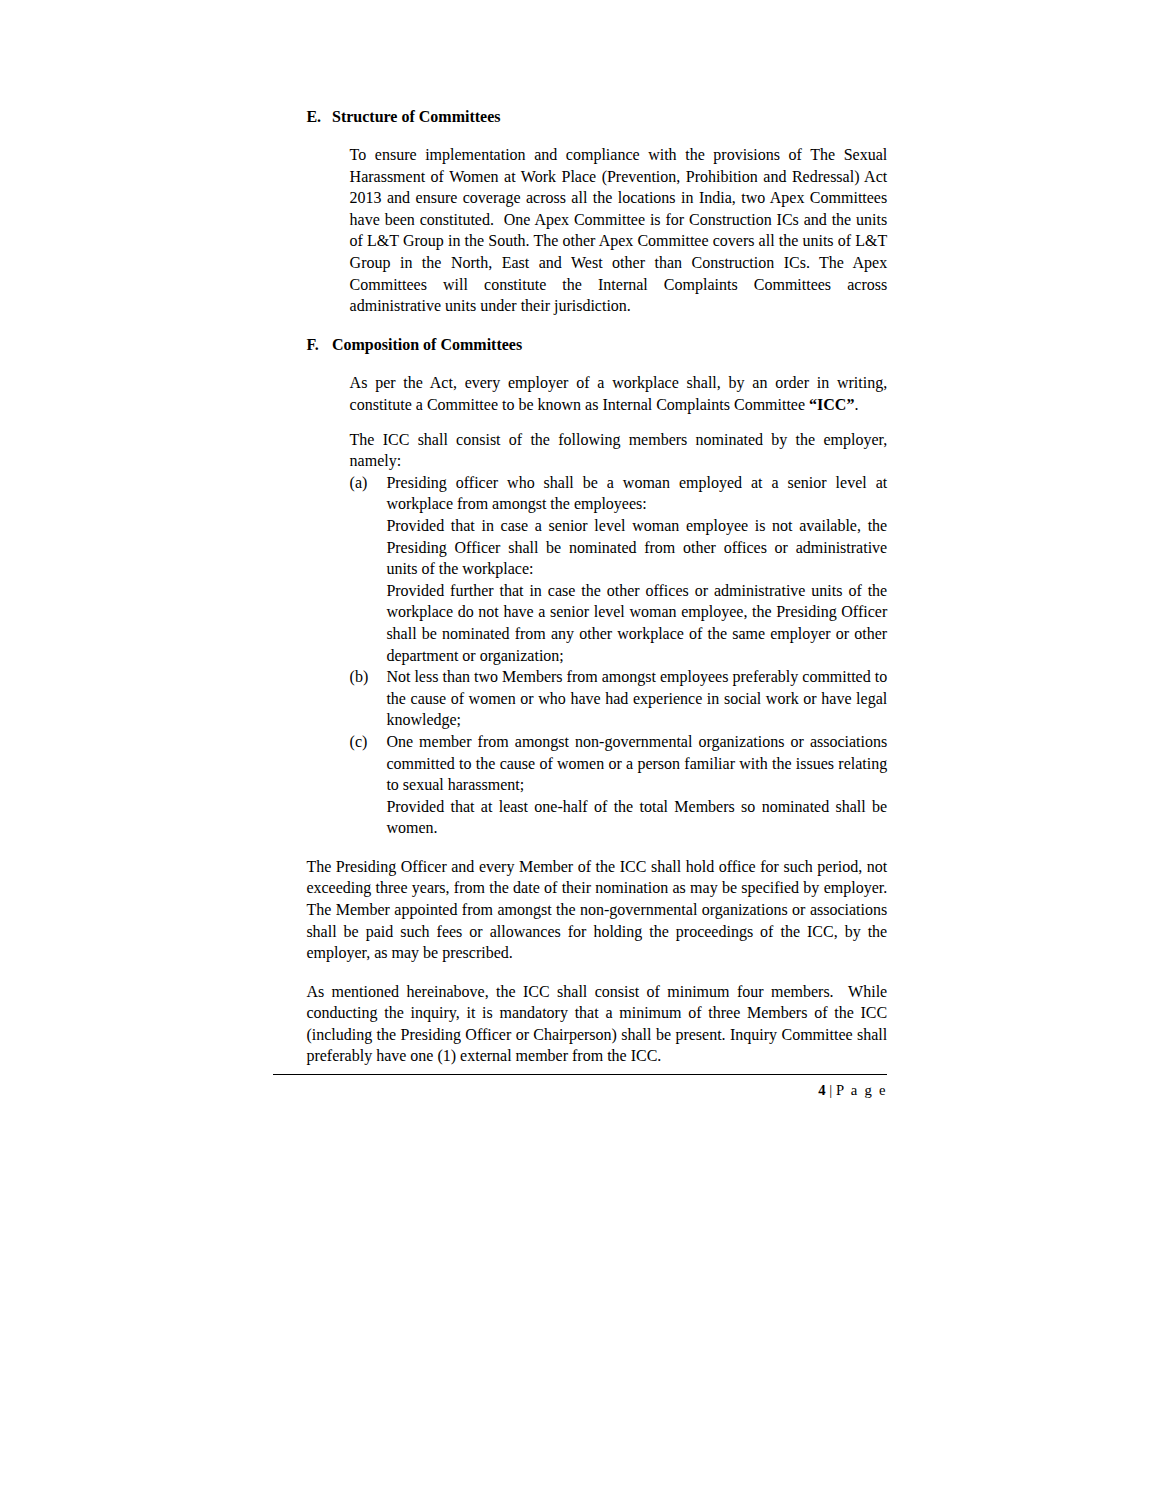E. Structure of Committees
To ensure implementation and compliance with the provisions of The Sexual Harassment of Women at Work Place (Prevention, Prohibition and Redressal) Act 2013 and ensure coverage across all the locations in India, two Apex Committees have been constituted. One Apex Committee is for Construction ICs and the units of L&T Group in the South. The other Apex Committee covers all the units of L&T Group in the North, East and West other than Construction ICs. The Apex Committees will constitute the Internal Complaints Committees across administrative units under their jurisdiction.
F. Composition of Committees
As per the Act, every employer of a workplace shall, by an order in writing, constitute a Committee to be known as Internal Complaints Committee “ICC”.
The ICC shall consist of the following members nominated by the employer, namely:
(a) Presiding officer who shall be a woman employed at a senior level at workplace from amongst the employees:
Provided that in case a senior level woman employee is not available, the Presiding Officer shall be nominated from other offices or administrative units of the workplace:
Provided further that in case the other offices or administrative units of the workplace do not have a senior level woman employee, the Presiding Officer shall be nominated from any other workplace of the same employer or other department or organization;
(b) Not less than two Members from amongst employees preferably committed to the cause of women or who have had experience in social work or have legal knowledge;
(c) One member from amongst non-governmental organizations or associations committed to the cause of women or a person familiar with the issues relating to sexual harassment;
Provided that at least one-half of the total Members so nominated shall be women.
The Presiding Officer and every Member of the ICC shall hold office for such period, not exceeding three years, from the date of their nomination as may be specified by employer. The Member appointed from amongst the non-governmental organizations or associations shall be paid such fees or allowances for holding the proceedings of the ICC, by the employer, as may be prescribed.
As mentioned hereinabove, the ICC shall consist of minimum four members. While conducting the inquiry, it is mandatory that a minimum of three Members of the ICC (including the Presiding Officer or Chairperson) shall be present. Inquiry Committee shall preferably have one (1) external member from the ICC.
4 | P a g e